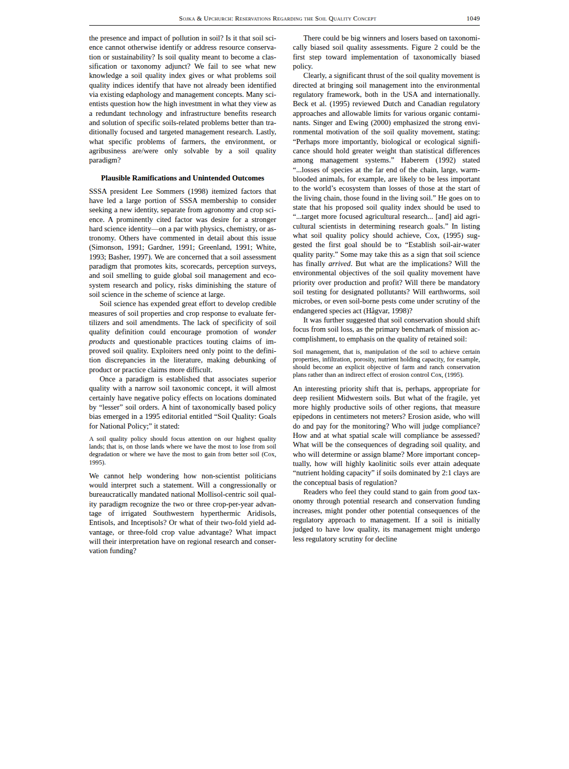Sojka & Upchurch: Reservations Regarding the Soil Quality Concept 1049
the presence and impact of pollution in soil? Is it that soil science cannot otherwise identify or address resource conservation or sustainability? Is soil quality meant to become a classification or taxonomy adjunct? We fail to see what new knowledge a soil quality index gives or what problems soil quality indices identify that have not already been identified via existing edaphology and management concepts. Many scientists question how the high investment in what they view as a redundant technology and infrastructure benefits research and solution of specific soils-related problems better than traditionally focused and targeted management research. Lastly, what specific problems of farmers, the environment, or agribusiness are/were only solvable by a soil quality paradigm?
Plausible Ramifications and Unintended Outcomes
SSSA president Lee Sommers (1998) itemized factors that have led a large portion of SSSA membership to consider seeking a new identity, separate from agronomy and crop science. A prominently cited factor was desire for a stronger hard science identity—on a par with physics, chemistry, or astronomy. Others have commented in detail about this issue (Simonson, 1991; Gardner, 1991; Greenland, 1991; White, 1993; Basher, 1997). We are concerned that a soil assessment paradigm that promotes kits, scorecards, perception surveys, and soil smelling to guide global soil management and ecosystem research and policy, risks diminishing the stature of soil science in the scheme of science at large.
Soil science has expended great effort to develop credible measures of soil properties and crop response to evaluate fertilizers and soil amendments. The lack of specificity of soil quality definition could encourage promotion of wonder products and questionable practices touting claims of improved soil quality. Exploiters need only point to the definition discrepancies in the literature, making debunking of product or practice claims more difficult.
Once a paradigm is established that associates superior quality with a narrow soil taxonomic concept, it will almost certainly have negative policy effects on locations dominated by “lesser” soil orders. A hint of taxonomically based policy bias emerged in a 1995 editorial entitled “Soil Quality: Goals for National Policy;” it stated:
A soil quality policy should focus attention on our highest quality lands; that is, on those lands where we have the most to lose from soil degradation or where we have the most to gain from better soil (Cox, 1995).
We cannot help wondering how non-scientist politicians would interpret such a statement. Will a congressionally or bureaucratically mandated national Mollisol-centric soil quality paradigm recognize the two or three crop-per-year advantage of irrigated Southwestern hyperthermic Aridisols, Entisols, and Inceptisols? Or what of their two-fold yield advantage, or three-fold crop value advantage? What impact will their interpretation have on regional research and conservation funding?
There could be big winners and losers based on taxonomically biased soil quality assessments. Figure 2 could be the first step toward implementation of taxonomically biased policy.
Clearly, a significant thrust of the soil quality movement is directed at bringing soil management into the environmental regulatory framework, both in the USA and internationally. Beck et al. (1995) reviewed Dutch and Canadian regulatory approaches and allowable limits for various organic contaminants. Singer and Ewing (2000) emphasized the strong environmental motivation of the soil quality movement, stating: “Perhaps more importantly, biological or ecological significance should hold greater weight than statistical differences among management systems.” Haberern (1992) stated “...losses of species at the far end of the chain, large, warm-blooded animals, for example, are likely to be less important to the world’s ecosystem than losses of those at the start of the living chain, those found in the living soil.” He goes on to state that his proposed soil quality index should be used to “...target more focused agricultural research... [and] aid agricultural scientists in determining research goals.” In listing what soil quality policy should achieve, Cox, (1995) suggested the first goal should be to “Establish soil-air-water quality parity.” Some may take this as a sign that soil science has finally arrived. But what are the implications? Will the environmental objectives of the soil quality movement have priority over production and profit? Will there be mandatory soil testing for designated pollutants? Will earthworms, soil microbes, or even soil-borne pests come under scrutiny of the endangered species act (Hågvar, 1998)?
It was further suggested that soil conservation should shift focus from soil loss, as the primary benchmark of mission accomplishment, to emphasis on the quality of retained soil:
Soil management, that is, manipulation of the soil to achieve certain properties, infiltration, porosity, nutrient holding capacity, for example, should become an explicit objective of farm and ranch conservation plans rather than an indirect effect of erosion control Cox, (1995).
An interesting priority shift that is, perhaps, appropriate for deep resilient Midwestern soils. But what of the fragile, yet more highly productive soils of other regions, that measure epipedons in centimeters not meters? Erosion aside, who will do and pay for the monitoring? Who will judge compliance? How and at what spatial scale will compliance be assessed? What will be the consequences of degrading soil quality, and who will determine or assign blame? More important conceptually, how will highly kaolinitic soils ever attain adequate “nutrient holding capacity” if soils dominated by 2:1 clays are the conceptual basis of regulation?
Readers who feel they could stand to gain from good taxonomy through potential research and conservation funding increases, might ponder other potential consequences of the regulatory approach to management. If a soil is initially judged to have low quality, its management might undergo less regulatory scrutiny for decline